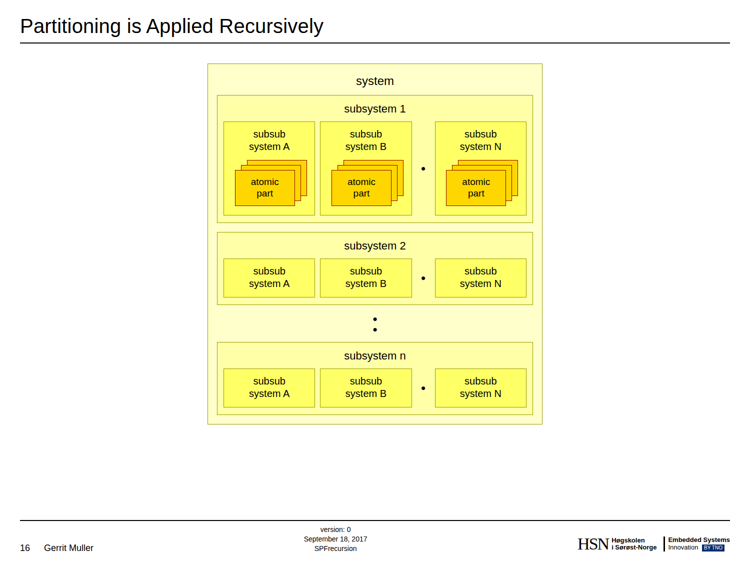Partitioning is Applied Recursively
system
subsystem 1
subsub
system A
atomic
part
subsub
system B
atomic
part
•
subsub
system N
atomic
part
subsystem 2
subsub
system A
subsub
system B
•
subsub
system N
•
•
subsystem n
subsub
system A
subsub
system B
•
subsub
system N
16 Gerrit Muller
version: 0
September 18, 2017
SPFrecursion
HSN Høgskolen
i Sørøst-Norge
Embedded Systems
Innovation BY TNO